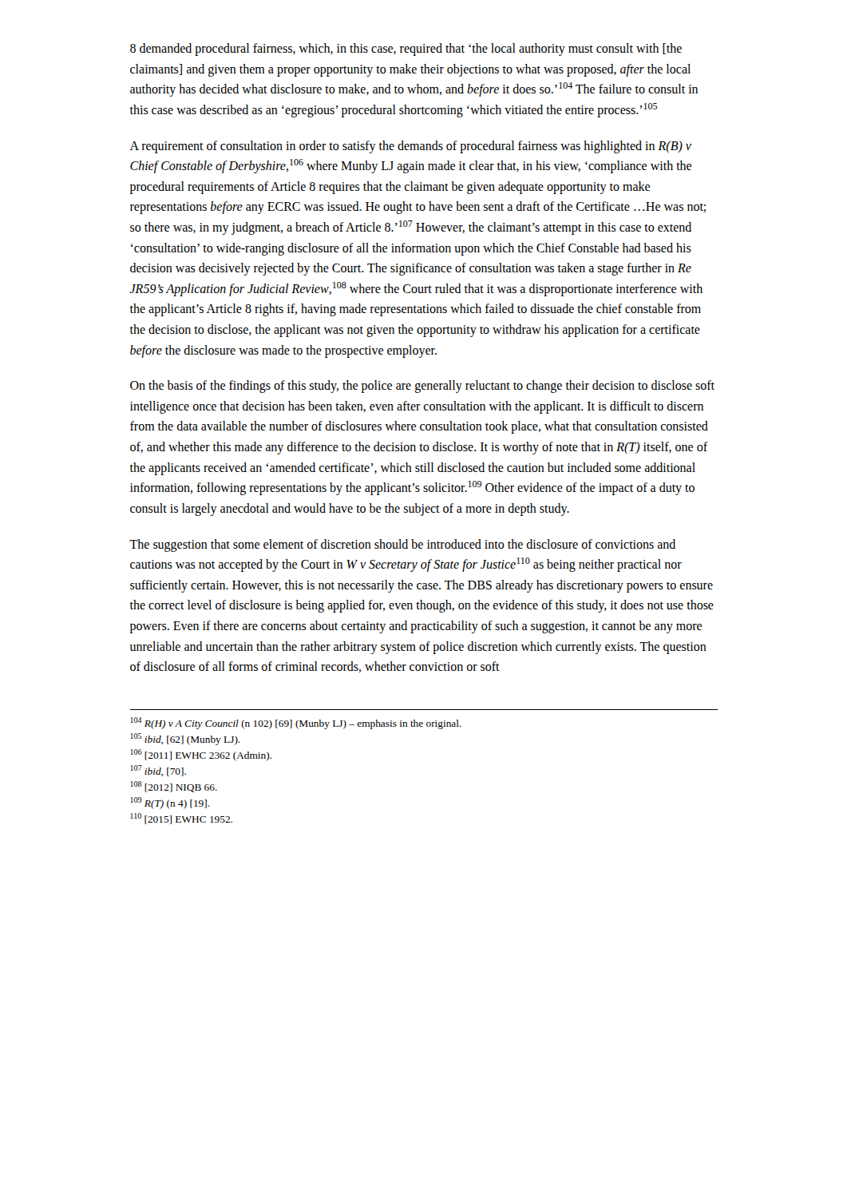8 demanded procedural fairness, which, in this case, required that ‘the local authority must consult with [the claimants] and given them a proper opportunity to make their objections to what was proposed, after the local authority has decided what disclosure to make, and to whom, and before it does so.’104 The failure to consult in this case was described as an ‘egregious’ procedural shortcoming ‘which vitiated the entire process.’105
A requirement of consultation in order to satisfy the demands of procedural fairness was highlighted in R(B) v Chief Constable of Derbyshire,106 where Munby LJ again made it clear that, in his view, ‘compliance with the procedural requirements of Article 8 requires that the claimant be given adequate opportunity to make representations before any ECRC was issued. He ought to have been sent a draft of the Certificate …He was not; so there was, in my judgment, a breach of Article 8.’107 However, the claimant’s attempt in this case to extend ‘consultation’ to wide-ranging disclosure of all the information upon which the Chief Constable had based his decision was decisively rejected by the Court. The significance of consultation was taken a stage further in Re JR59’s Application for Judicial Review,108 where the Court ruled that it was a disproportionate interference with the applicant’s Article 8 rights if, having made representations which failed to dissuade the chief constable from the decision to disclose, the applicant was not given the opportunity to withdraw his application for a certificate before the disclosure was made to the prospective employer.
On the basis of the findings of this study, the police are generally reluctant to change their decision to disclose soft intelligence once that decision has been taken, even after consultation with the applicant. It is difficult to discern from the data available the number of disclosures where consultation took place, what that consultation consisted of, and whether this made any difference to the decision to disclose. It is worthy of note that in R(T) itself, one of the applicants received an ‘amended certificate’, which still disclosed the caution but included some additional information, following representations by the applicant’s solicitor.109 Other evidence of the impact of a duty to consult is largely anecdotal and would have to be the subject of a more in depth study.
The suggestion that some element of discretion should be introduced into the disclosure of convictions and cautions was not accepted by the Court in W v Secretary of State for Justice110 as being neither practical nor sufficiently certain. However, this is not necessarily the case. The DBS already has discretionary powers to ensure the correct level of disclosure is being applied for, even though, on the evidence of this study, it does not use those powers. Even if there are concerns about certainty and practicability of such a suggestion, it cannot be any more unreliable and uncertain than the rather arbitrary system of police discretion which currently exists. The question of disclosure of all forms of criminal records, whether conviction or soft
104 R(H) v A City Council (n 102) [69] (Munby LJ) – emphasis in the original.
105 ibid, [62] (Munby LJ).
106 [2011] EWHC 2362 (Admin).
107 ibid, [70].
108 [2012] NIQB 66.
109 R(T) (n 4) [19].
110 [2015] EWHC 1952.